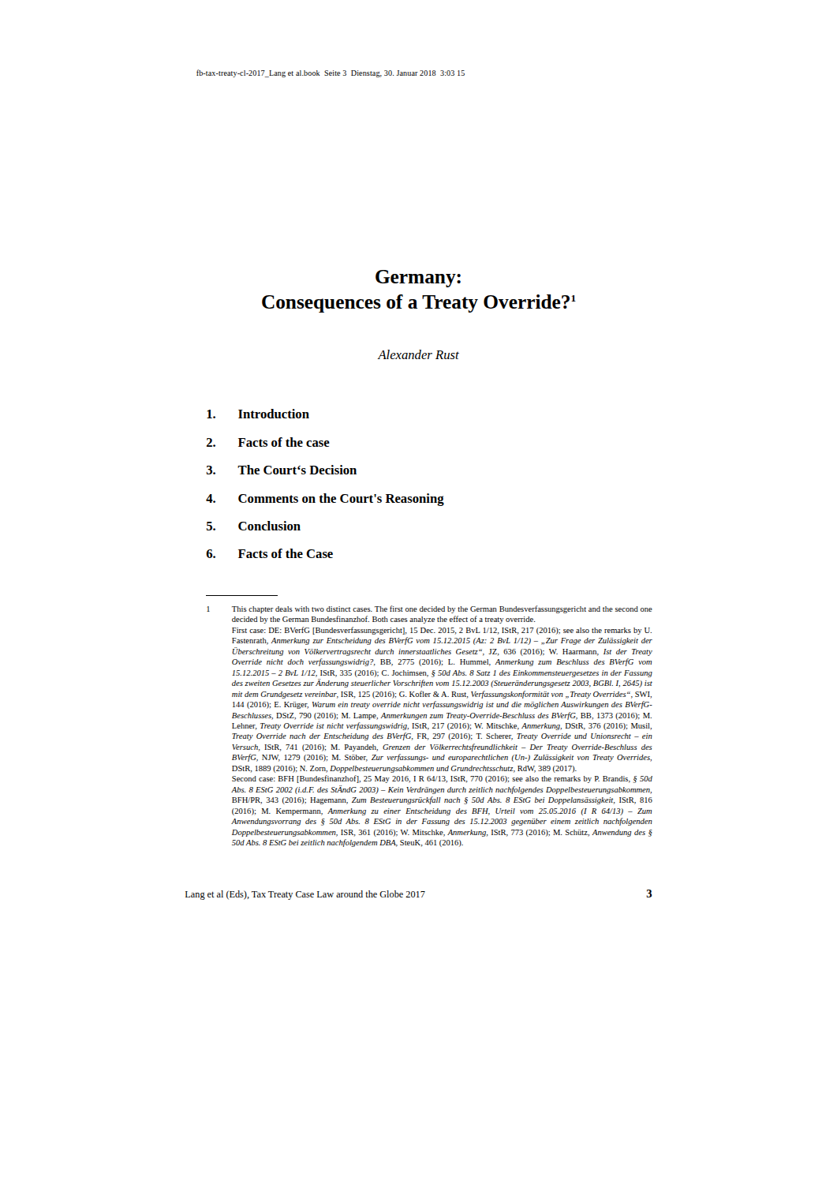fb-tax-treaty-cl-2017_Lang et al.book Seite 3 Dienstag, 30. Januar 2018 3:03 15
Germany:
Consequences of a Treaty Override?1
Alexander Rust
1. Introduction
2. Facts of the case
3. The Court‘s Decision
4. Comments on the Court's Reasoning
5. Conclusion
6. Facts of the Case
1
This chapter deals with two distinct cases. The first one decided by the German Bundesverfassungsgericht and the second one decided by the German Bundesfinanzhof. Both cases analyze the effect of a treaty override.
First case: DE: BVerfG [Bundesverfassungsgericht], 15 Dec. 2015, 2 BvL 1/12, IStR, 217 (2016); see also the remarks by U. Fastenrath, Anmerkung zur Entscheidung des BVerfG vom 15.12.2015 (Az: 2 BvL 1/12) – „Zur Frage der Zulässigkeit der Überschreitung von Völkervertragsrecht durch innerstaatliches Gesetz“, JZ, 636 (2016); W. Haarmann, Ist der Treaty Override nicht doch verfassungswidrig?, BB, 2775 (2016); L. Hummel, Anmerkung zum Beschluss des BVerfG vom 15.12.2015 – 2 BvL 1/12, IStR, 335 (2016); C. Jochimsen, § 50d Abs. 8 Satz 1 des Einkommensteuergesetzes in der Fassung des zweiten Gesetzes zur Änderung steuerlicher Vorschriften vom 15.12.2003 (Steueränderungsgesetz 2003, BGBl. I, 2645) ist mit dem Grundgesetz vereinbar, ISR, 125 (2016); G. Kofler & A. Rust, Verfassungskonformität von „Treaty Overrides“, SWI, 144 (2016); E. Krüger, Warum ein treaty override nicht verfassungswidrig ist und die möglichen Auswirkungen des BVerfG-Beschlusses, DStZ, 790 (2016); M. Lampe, Anmerkungen zum Treaty-Override-Beschluss des BVerfG, BB, 1373 (2016); M. Lehner, Treaty Override ist nicht verfassungswidrig, IStR, 217 (2016); W. Mitschke, Anmerkung, DStR, 376 (2016); Musil, Treaty Override nach der Entscheidung des BVerfG, FR, 297 (2016); T. Scherer, Treaty Override und Unionsrecht – ein Versuch, IStR, 741 (2016); M. Payandeh, Grenzen der Völkerrechtsfreundlichkeit – Der Treaty Override-Beschluss des BVerfG, NJW, 1279 (2016); M. Stöber, Zur verfassungs- und europarechtlichen (Un-) Zulässigkeit von Treaty Overrides, DStR, 1889 (2016); N. Zorn, Doppelbesteuerungsabkommen und Grundrechtsschutz, RdW, 389 (2017).
Second case: BFH [Bundesfinanzhof], 25 May 2016, I R 64/13, IStR, 770 (2016); see also the remarks by P. Brandis, § 50d Abs. 8 EStG 2002 (i.d.F. des StÄndG 2003) – Kein Verdrängen durch zeitlich nachfolgendes Doppelbesteuerungsabkommen, BFH/PR, 343 (2016); Hagemann, Zum Besteuerungsrückfall nach § 50d Abs. 8 EStG bei Doppelansässigkeit, IStR, 816 (2016); M. Kempermann, Anmerkung zu einer Entscheidung des BFH, Urteil vom 25.05.2016 (I R 64/13) – Zum Anwendungsvorrang des § 50d Abs. 8 EStG in der Fassung des 15.12.2003 gegenüber einem zeitlich nachfolgenden Doppelbesteuerungsabkommen, ISR, 361 (2016); W. Mitschke, Anmerkung, IStR, 773 (2016); M. Schütz, Anwendung des § 50d Abs. 8 EStG bei zeitlich nachfolgendem DBA, SteuK, 461 (2016).
Lang et al (Eds), Tax Treaty Case Law around the Globe 2017 3